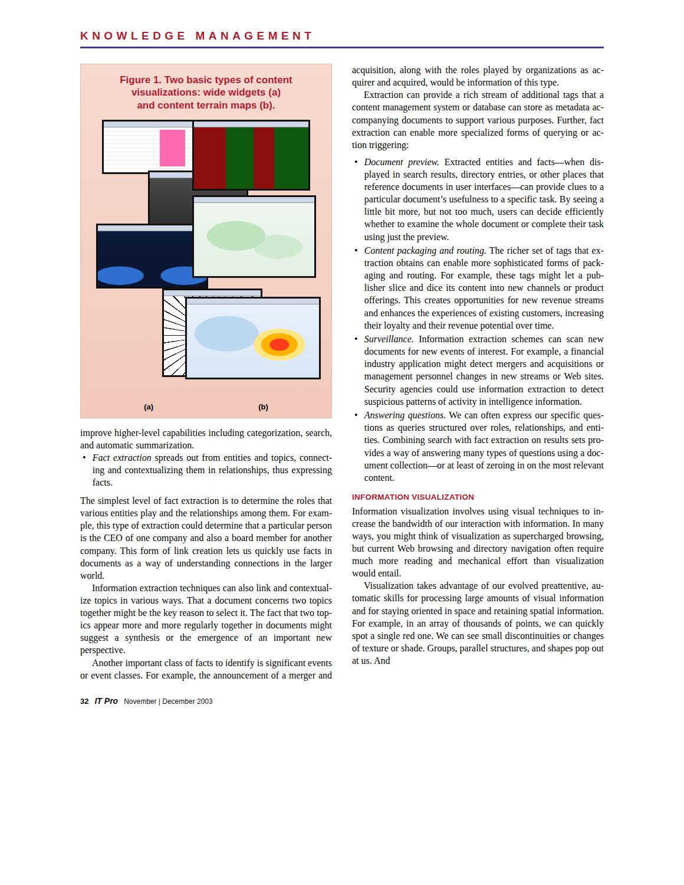Knowledge Management
Figure 1. Two basic types of content
visualizations: wide widgets (a)
and content terrain maps (b).
(a)(b)
improve higher-level capabilities including categorization, search, and automatic summarization.
Fact extraction spreads out from entities and topics, connecting and contextualizing them in relationships, thus expressing facts.
The simplest level of fact extraction is to determine the roles that various entities play and the relationships among them. For example, this type of extraction could determine that a particular person is the CEO of one company and also a board member for another company. This form of link creation lets us quickly use facts in documents as a way of understanding connections in the larger world.
Information extraction techniques can also link and contextualize topics in various ways. That a document concerns two topics together might be the key reason to select it. The fact that two topics appear more and more regularly together in documents might suggest a synthesis or the emergence of an important new perspective.
Another important class of facts to identify is significant events or event classes. For example, the announcement of a merger and acquisition, along with the roles played by organizations as acquirer and acquired, would be information of this type.
Extraction can provide a rich stream of additional tags that a content management system or database can store as metadata accompanying documents to support various purposes. Further, fact extraction can enable more specialized forms of querying or action triggering:
Document preview. Extracted entities and facts—when displayed in search results, directory entries, or other places that reference documents in user interfaces—can provide clues to a particular document’s usefulness to a specific task. By seeing a little bit more, but not too much, users can decide efficiently whether to examine the whole document or complete their task using just the preview.
Content packaging and routing. The richer set of tags that extraction obtains can enable more sophisticated forms of packaging and routing. For example, these tags might let a publisher slice and dice its content into new channels or product offerings. This creates opportunities for new revenue streams and enhances the experiences of existing customers, increasing their loyalty and their revenue potential over time.
Surveillance. Information extraction schemes can scan new documents for new events of interest. For example, a financial industry application might detect mergers and acquisitions or management personnel changes in new streams or Web sites. Security agencies could use information extraction to detect suspicious patterns of activity in intelligence information.
Answering questions. We can often express our specific questions as queries structured over roles, relationships, and entities. Combining search with fact extraction on results sets provides a way of answering many types of questions using a document collection—or at least of zeroing in on the most relevant content.
Information Visualization
Information visualization involves using visual techniques to increase the bandwidth of our interaction with information. In many ways, you might think of visualization as supercharged browsing, but current Web browsing and directory navigation often require much more reading and mechanical effort than visualization would entail.
Visualization takes advantage of our evolved preattentive, automatic skills for processing large amounts of visual information and for staying oriented in space and retaining spatial information. For example, in an array of thousands of points, we can quickly spot a single red one. We can see small discontinuities or changes of texture or shade. Groups, parallel structures, and shapes pop out at us. And
32 IT Pro November | December 2003